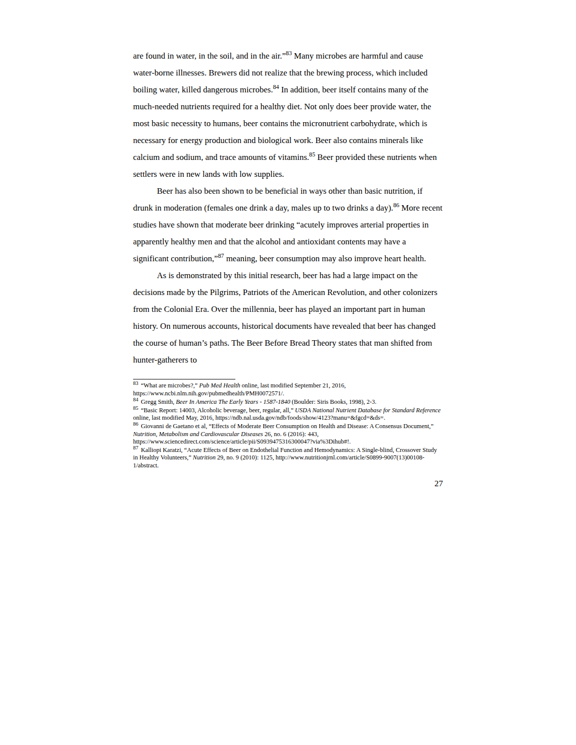are found in water, in the soil, and in the air.”83 Many microbes are harmful and cause water-borne illnesses. Brewers did not realize that the brewing process, which included boiling water, killed dangerous microbes.84 In addition, beer itself contains many of the much-needed nutrients required for a healthy diet. Not only does beer provide water, the most basic necessity to humans, beer contains the micronutrient carbohydrate, which is necessary for energy production and biological work. Beer also contains minerals like calcium and sodium, and trace amounts of vitamins.85 Beer provided these nutrients when settlers were in new lands with low supplies.
Beer has also been shown to be beneficial in ways other than basic nutrition, if drunk in moderation (females one drink a day, males up to two drinks a day).86 More recent studies have shown that moderate beer drinking “acutely improves arterial properties in apparently healthy men and that the alcohol and antioxidant contents may have a significant contribution,”87 meaning, beer consumption may also improve heart health.
As is demonstrated by this initial research, beer has had a large impact on the decisions made by the Pilgrims, Patriots of the American Revolution, and other colonizers from the Colonial Era. Over the millennia, beer has played an important part in human history. On numerous accounts, historical documents have revealed that beer has changed the course of human’s paths. The Beer Before Bread Theory states that man shifted from hunter-gatherers to
83 “What are microbes?,” Pub Med Health online, last modified September 21, 2016, https://www.ncbi.nlm.nih.gov/pubmedhealth/PMH0072571/.
84 Gregg Smith, Beer In America The Early Years - 1587-1840 (Boulder: Siris Books, 1998), 2-3.
85 “Basic Report: 14003, Alcoholic beverage, beer, regular, all,” USDA National Nutrient Database for Standard Reference online, last modified May, 2016, https://ndb.nal.usda.gov/ndb/foods/show/4123?manu=&fgcd=&ds=.
86 Giovanni de Gaetano et al, “Effects of Moderate Beer Consumption on Health and Disease: A Consensus Document,” Nutrition, Metabolism and Cardiovascular Diseases 26, no. 6 (2016): 443, https://www.sciencedirect.com/science/article/pii/S0939475316300047?via%3Dihub#!.
87 Kalliopi Karatzi, “Acute Effects of Beer on Endothelial Function and Hemodynamics: A Single-blind, Crossover Study in Healthy Volunteers,” Nutrition 29, no. 9 (2010): 1125, http://www.nutritionjrnl.com/article/S0899-9007(13)00108-1/abstract.
27